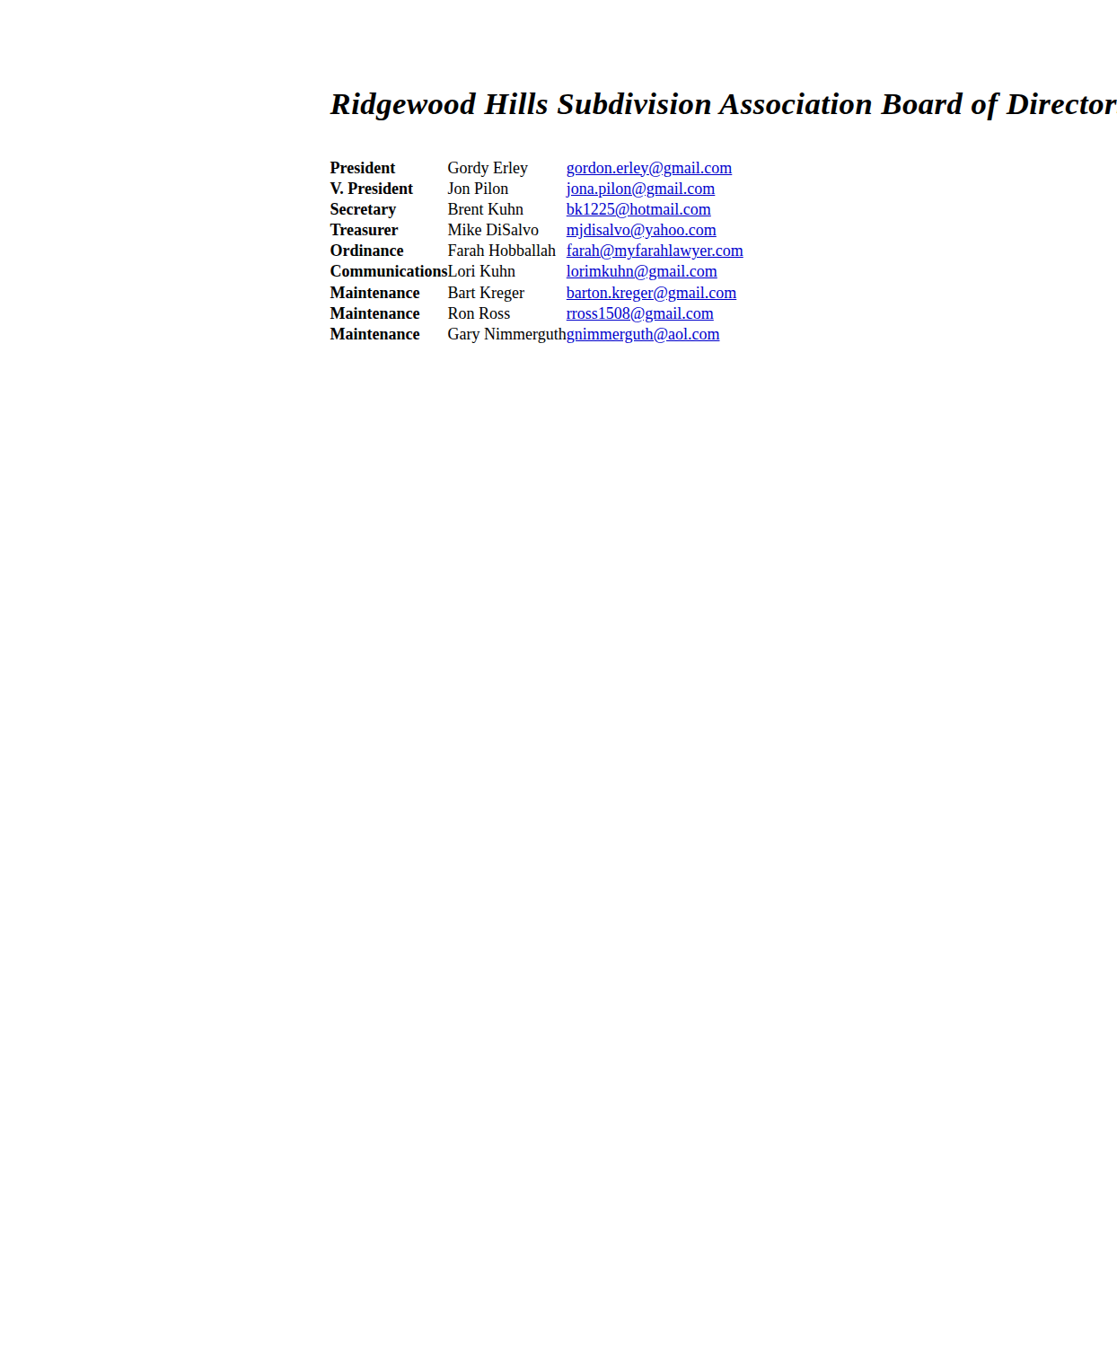Ridgewood Hills Subdivision Association Board of Directors
| President | Gordy Erley | gordon.erley@gmail.com |
| V. President | Jon Pilon | jona.pilon@gmail.com |
| Secretary | Brent Kuhn | bk1225@hotmail.com |
| Treasurer | Mike DiSalvo | mjdisalvo@yahoo.com |
| Ordinance | Farah Hobballah | farah@myfarahlawyer.com |
| C ommunications | Lori Kuhn | lorimkuhn@gmail.com |
| Maintenance | Bart Kreger | barton.kreger@gmail.com |
| Maintenance | Ron Ross | rross1508@gmail.com |
| Maintenance | Gary Nimmerguth | gnimmerguth@aol.com |